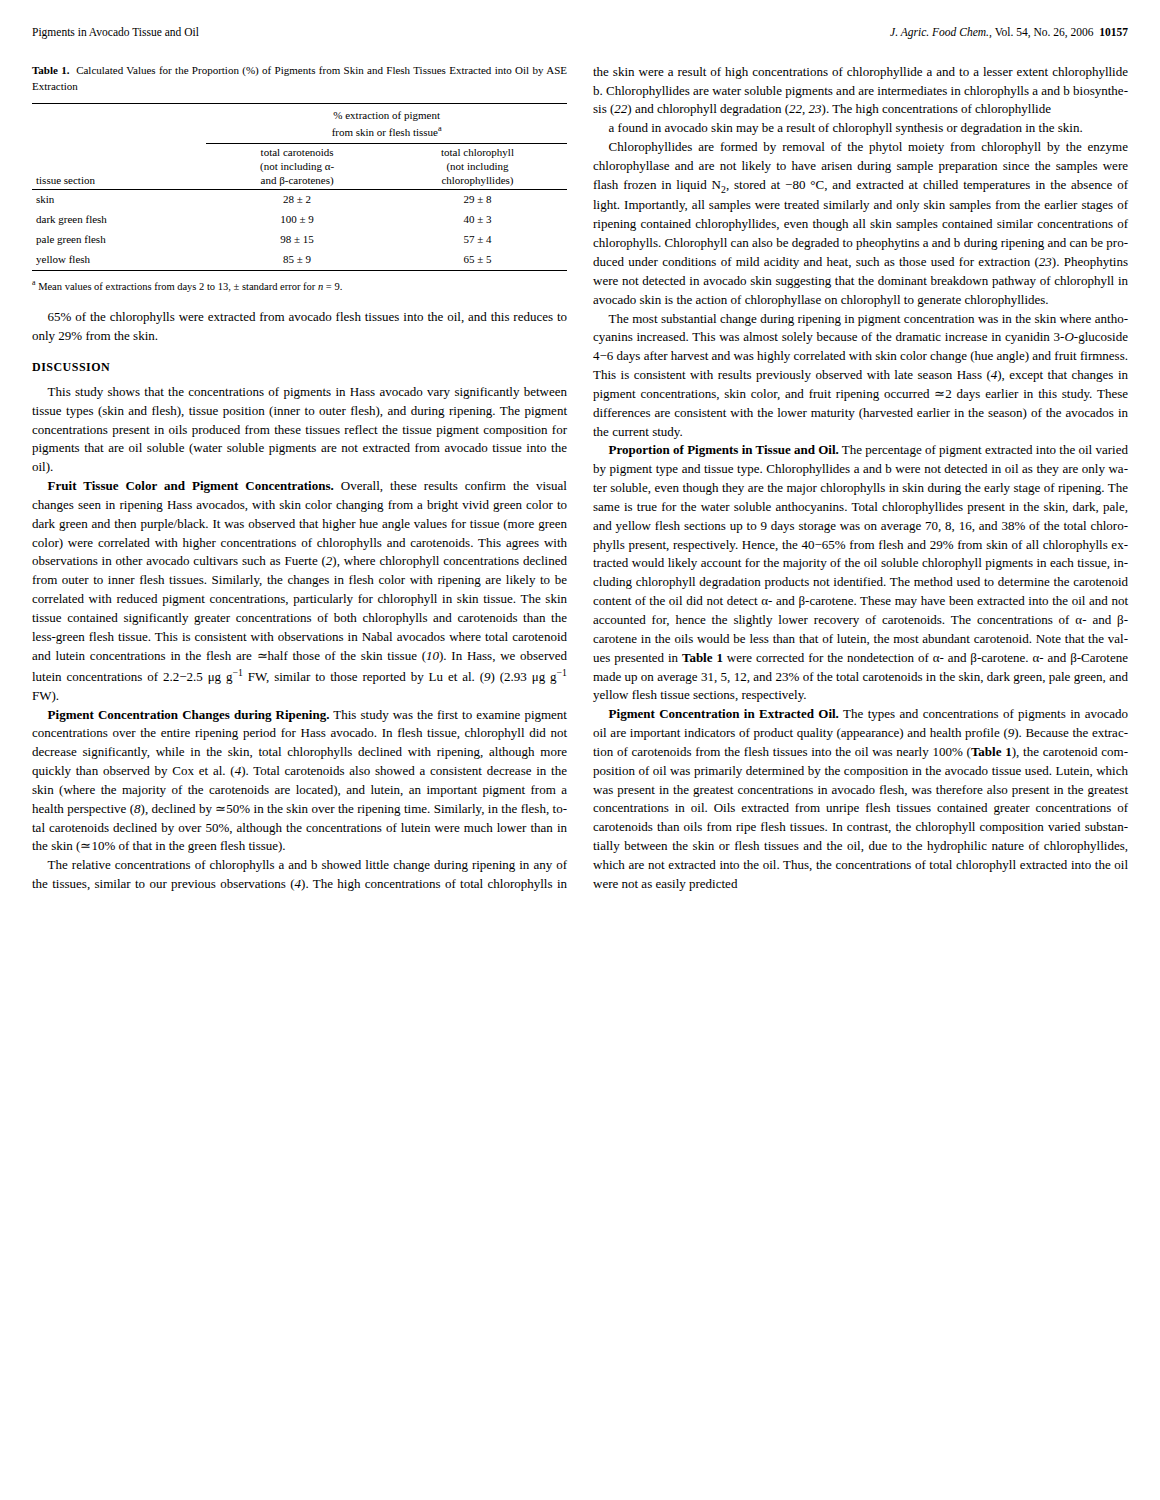Pigments in Avocado Tissue and Oil
J. Agric. Food Chem., Vol. 54, No. 26, 2006 10157
Table 1. Calculated Values for the Proportion (%) of Pigments from Skin and Flesh Tissues Extracted into Oil by ASE Extraction
| | % extraction of pigment from skin or flesh tissue a |
| --- | --- |
| tissue section | total carotenoids (not including α- and β-carotenes) | total chlorophyll (not including chlorophyllides) |
| skin | 28 ± 2 | 29 ± 8 |
| dark green flesh | 100 ± 9 | 40 ± 3 |
| pale green flesh | 98 ± 15 | 57 ± 4 |
| yellow flesh | 85 ± 9 | 65 ± 5 |
a Mean values of extractions from days 2 to 13, ± standard error for n = 9.
65% of the chlorophylls were extracted from avocado flesh tissues into the oil, and this reduces to only 29% from the skin.
Discussion
This study shows that the concentrations of pigments in Hass avocado vary significantly between tissue types (skin and flesh), tissue position (inner to outer flesh), and during ripening. The pigment concentrations present in oils produced from these tissues reflect the tissue pigment composition for pigments that are oil soluble (water soluble pigments are not extracted from avocado tissue into the oil).
Fruit Tissue Color and Pigment Concentrations. Overall, these results confirm the visual changes seen in ripening Hass avocados, with skin color changing from a bright vivid green color to dark green and then purple/black. It was observed that higher hue angle values for tissue (more green color) were correlated with higher concentrations of chlorophylls and carotenoids. This agrees with observations in other avocado cultivars such as Fuerte (2), where chlorophyll concentrations declined from outer to inner flesh tissues. Similarly, the changes in flesh color with ripening are likely to be correlated with reduced pigment concentrations, particularly for chlorophyll in skin tissue. The skin tissue contained significantly greater concentrations of both chlorophylls and carotenoids than the less-green flesh tissue. This is consistent with observations in Nabal avocados where total carotenoid and lutein concentrations in the flesh are ≃half those of the skin tissue (10). In Hass, we observed lutein concentrations of 2.2−2.5 μg g−1 FW, similar to those reported by Lu et al. (9) (2.93 μg g−1 FW).
Pigment Concentration Changes during Ripening. This study was the first to examine pigment concentrations over the entire ripening period for Hass avocado. In flesh tissue, chlorophyll did not decrease significantly, while in the skin, total chlorophylls declined with ripening, although more quickly than observed by Cox et al. (4). Total carotenoids also showed a consistent decrease in the skin (where the majority of the carotenoids are located), and lutein, an important pigment from a health perspective (8), declined by ≃50% in the skin over the ripening time. Similarly, in the flesh, total carotenoids declined by over 50%, although the concentrations of lutein were much lower than in the skin (≃10% of that in the green flesh tissue).
The relative concentrations of chlorophylls a and b showed little change during ripening in any of the tissues, similar to our previous observations (4). The high concentrations of total chlorophylls in the skin were a result of high concentrations of chlorophyllide a and to a lesser extent chlorophyllide b. Chlorophyllides are water soluble pigments and are intermediates in chlorophylls a and b biosynthesis (22) and chlorophyll degradation (22, 23). The high concentrations of chlorophyllide
a found in avocado skin may be a result of chlorophyll synthesis or degradation in the skin.
Chlorophyllides are formed by removal of the phytol moiety from chlorophyll by the enzyme chlorophyllase and are not likely to have arisen during sample preparation since the samples were flash frozen in liquid N2, stored at −80 °C, and extracted at chilled temperatures in the absence of light. Importantly, all samples were treated similarly and only skin samples from the earlier stages of ripening contained chlorophyllides, even though all skin samples contained similar concentrations of chlorophylls. Chlorophyll can also be degraded to pheophytins a and b during ripening and can be produced under conditions of mild acidity and heat, such as those used for extraction (23). Pheophytins were not detected in avocado skin suggesting that the dominant breakdown pathway of chlorophyll in avocado skin is the action of chlorophyllase on chlorophyll to generate chlorophyllides.
The most substantial change during ripening in pigment concentration was in the skin where anthocyanins increased. This was almost solely because of the dramatic increase in cyanidin 3-O-glucoside 4−6 days after harvest and was highly correlated with skin color change (hue angle) and fruit firmness. This is consistent with results previously observed with late season Hass (4), except that changes in pigment concentrations, skin color, and fruit ripening occurred ≃2 days earlier in this study. These differences are consistent with the lower maturity (harvested earlier in the season) of the avocados in the current study.
Proportion of Pigments in Tissue and Oil. The percentage of pigment extracted into the oil varied by pigment type and tissue type. Chlorophyllides a and b were not detected in oil as they are only water soluble, even though they are the major chlorophylls in skin during the early stage of ripening. The same is true for the water soluble anthocyanins. Total chlorophyllides present in the skin, dark, pale, and yellow flesh sections up to 9 days storage was on average 70, 8, 16, and 38% of the total chlorophylls present, respectively. Hence, the 40−65% from flesh and 29% from skin of all chlorophylls extracted would likely account for the majority of the oil soluble chlorophyll pigments in each tissue, including chlorophyll degradation products not identified. The method used to determine the carotenoid content of the oil did not detect α- and β-carotene. These may have been extracted into the oil and not accounted for, hence the slightly lower recovery of carotenoids. The concentrations of α- and β-carotene in the oils would be less than that of lutein, the most abundant carotenoid. Note that the values presented in Table 1 were corrected for the nondetection of α- and β-carotene. α- and β-Carotene made up on average 31, 5, 12, and 23% of the total carotenoids in the skin, dark green, pale green, and yellow flesh tissue sections, respectively.
Pigment Concentration in Extracted Oil. The types and concentrations of pigments in avocado oil are important indicators of product quality (appearance) and health profile (9). Because the extraction of carotenoids from the flesh tissues into the oil was nearly 100% (Table 1), the carotenoid composition of oil was primarily determined by the composition in the avocado tissue used. Lutein, which was present in the greatest concentrations in avocado flesh, was therefore also present in the greatest concentrations in oil. Oils extracted from unripe flesh tissues contained greater concentrations of carotenoids than oils from ripe flesh tissues. In contrast, the chlorophyll composition varied substantially between the skin or flesh tissues and the oil, due to the hydrophilic nature of chlorophyllides, which are not extracted into the oil. Thus, the concentrations of total chlorophyll extracted into the oil were not as easily predicted